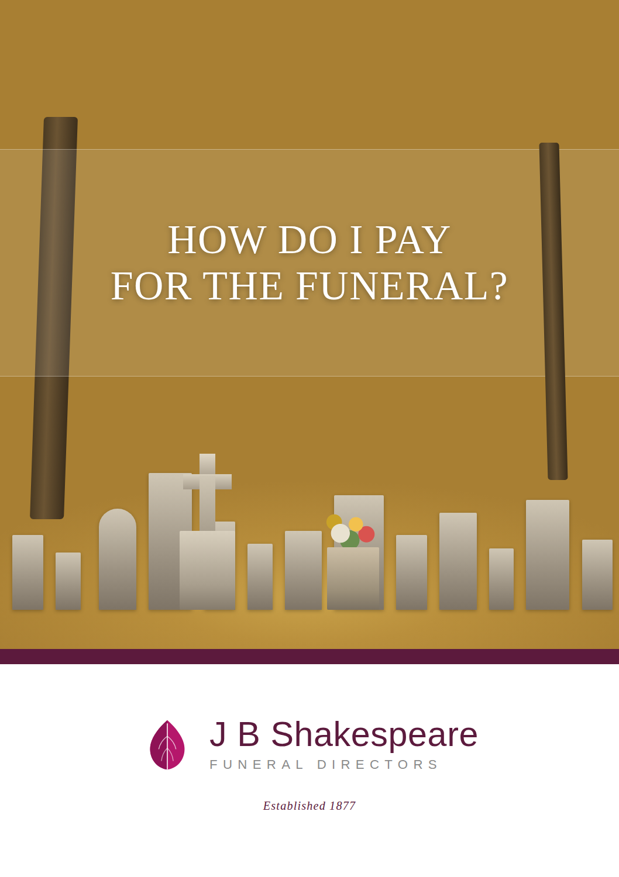How do I pay for the funeral?
J B Shakespeare
Funeral Directors
Established 1877